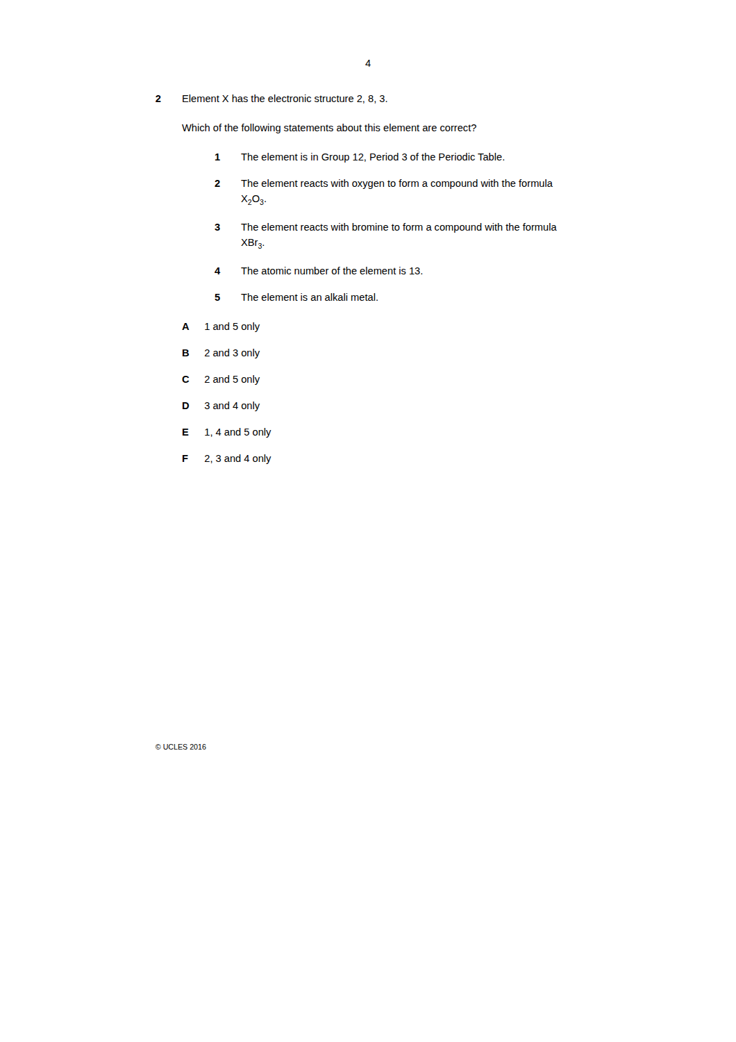4
2
Element X has the electronic structure 2, 8, 3.
Which of the following statements about this element are correct?
1 The element is in Group 12, Period 3 of the Periodic Table.
2 The element reacts with oxygen to form a compound with the formula X2O3.
3 The element reacts with bromine to form a compound with the formula XBr3.
4 The atomic number of the element is 13.
5 The element is an alkali metal.
A 1 and 5 only
B 2 and 3 only
C 2 and 5 only
D 3 and 4 only
E 1, 4 and 5 only
F 2, 3 and 4 only
© UCLES 2016